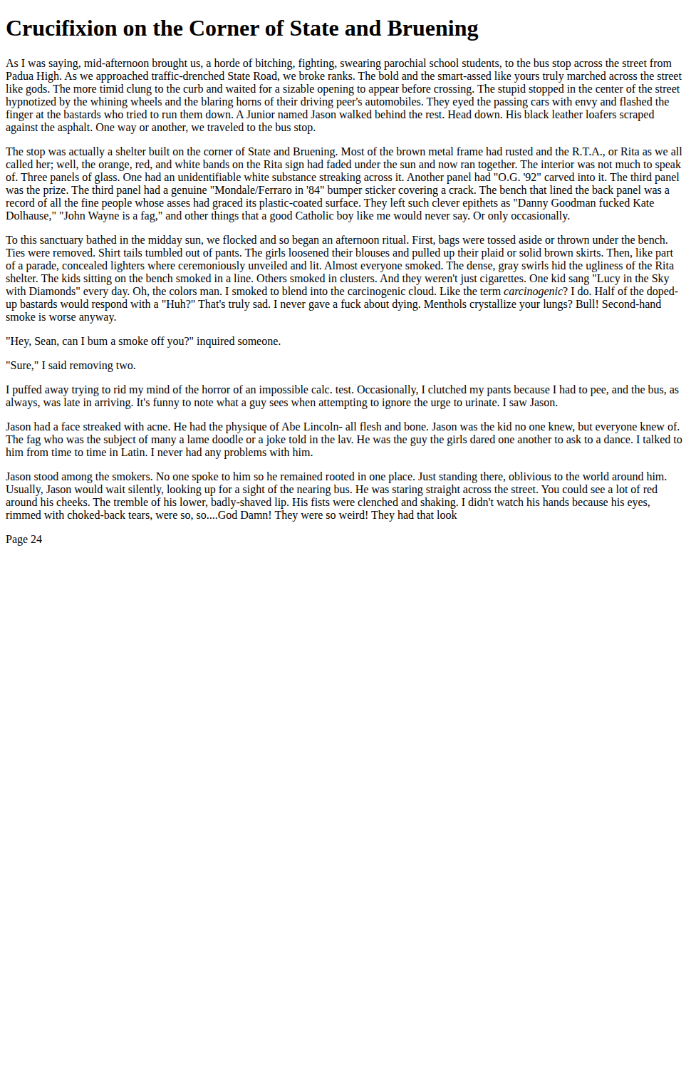Crucifixion on the Corner of State and Bruening
As I was saying, mid-afternoon brought us, a horde of bitching, fighting, swearing parochial school students, to the bus stop across the street from Padua High. As we approached traffic-drenched State Road, we broke ranks. The bold and the smart-assed like yours truly marched across the street like gods. The more timid clung to the curb and waited for a sizable opening to appear before crossing. The stupid stopped in the center of the street hypnotized by the whining wheels and the blaring horns of their driving peer's automobiles. They eyed the passing cars with envy and flashed the finger at the bastards who tried to run them down. A Junior named Jason walked behind the rest. Head down. His black leather loafers scraped against the asphalt. One way or another, we traveled to the bus stop.
The stop was actually a shelter built on the corner of State and Bruening. Most of the brown metal frame had rusted and the R.T.A., or Rita as we all called her; well, the orange, red, and white bands on the Rita sign had faded under the sun and now ran together. The interior was not much to speak of. Three panels of glass. One had an unidentifiable white substance streaking across it. Another panel had "O.G. '92" carved into it. The third panel was the prize. The third panel had a genuine "Mondale/Ferraro in '84" bumper sticker covering a crack. The bench that lined the back panel was a record of all the fine people whose asses had graced its plastic-coated surface. They left such clever epithets as "Danny Goodman fucked Kate Dolhause," "John Wayne is a fag," and other things that a good Catholic boy like me would never say. Or only occasionally.
To this sanctuary bathed in the midday sun, we flocked and so began an afternoon ritual. First, bags were tossed aside or thrown under the bench. Ties were removed. Shirt tails tumbled out of pants. The girls loosened their blouses and pulled up their plaid or solid brown skirts. Then, like part of a parade, concealed lighters where ceremoniously unveiled and lit. Almost everyone smoked. The dense, gray swirls hid the ugliness of the Rita shelter. The kids sitting on the bench smoked in a line. Others smoked in clusters. And they weren't just cigarettes. One kid sang "Lucy in the Sky with Diamonds" every day. Oh, the colors man. I smoked to blend into the carcinogenic cloud. Like the term carcinogenic? I do. Half of the doped-up bastards would respond with a "Huh?" That's truly sad. I never gave a fuck about dying. Menthols crystallize your lungs? Bull! Second-hand smoke is worse anyway.
"Hey, Sean, can I bum a smoke off you?" inquired someone.
"Sure," I said removing two.
I puffed away trying to rid my mind of the horror of an impossible calc. test. Occasionally, I clutched my pants because I had to pee, and the bus, as always, was late in arriving. It's funny to note what a guy sees when attempting to ignore the urge to urinate. I saw Jason.
Jason had a face streaked with acne. He had the physique of Abe Lincoln- all flesh and bone. Jason was the kid no one knew, but everyone knew of. The fag who was the subject of many a lame doodle or a joke told in the lav. He was the guy the girls dared one another to ask to a dance. I talked to him from time to time in Latin. I never had any problems with him.
Jason stood among the smokers. No one spoke to him so he remained rooted in one place. Just standing there, oblivious to the world around him. Usually, Jason would wait silently, looking up for a sight of the nearing bus. He was staring straight across the street. You could see a lot of red around his cheeks. The tremble of his lower, badly-shaved lip. His fists were clenched and shaking. I didn't watch his hands because his eyes, rimmed with choked-back tears, were so, so....God Damn! They were so weird! They had that look
Page 24